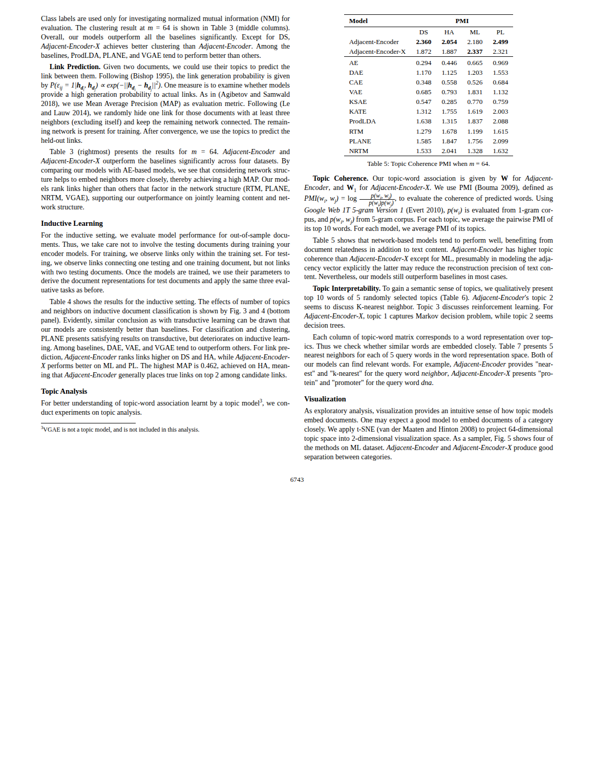Class labels are used only for investigating normalized mutual information (NMI) for evaluation. The clustering result at m = 64 is shown in Table 3 (middle columns). Overall, our models outperform all the baselines significantly. Except for DS, Adjacent-Encoder-X achieves better clustering than Adjacent-Encoder. Among the baselines, ProdLDA, PLANE, and VGAE tend to perform better than others.
Link Prediction. Given two documents, we could use their topics to predict the link between them. Following (Bishop 1995), the link generation probability is given by P(εij = 1|hdi, hdj) ∝ exp(−||hdi − hdj||2). One measure is to examine whether models provide a high generation probability to actual links. As in (Agibetov and Samwald 2018), we use Mean Average Precision (MAP) as evaluation metric. Following (Le and Lauw 2014), we randomly hide one link for those documents with at least three neighbors (excluding itself) and keep the remaining network connected. The remaining network is present for training. After convergence, we use the topics to predict the held-out links.
Table 3 (rightmost) presents the results for m = 64. Adjacent-Encoder and Adjacent-Encoder-X outperform the baselines significantly across four datasets. By comparing our models with AE-based models, we see that considering network structure helps to embed neighbors more closely, thereby achieving a high MAP. Our models rank links higher than others that factor in the network structure (RTM, PLANE, NRTM, VGAE), supporting our outperformance on jointly learning content and network structure.
Inductive Learning
For the inductive setting, we evaluate model performance for out-of-sample documents. Thus, we take care not to involve the testing documents during training your encoder models. For training, we observe links only within the training set. For testing, we observe links connecting one testing and one training document, but not links with two testing documents. Once the models are trained, we use their parameters to derive the document representations for test documents and apply the same three evaluative tasks as before.
Table 4 shows the results for the inductive setting. The effects of number of topics and neighbors on inductive document classification is shown by Fig. 3 and 4 (bottom panel). Evidently, similar conclusion as with transductive learning can be drawn that our models are consistently better than baselines. For classification and clustering, PLANE presents satisfying results on transductive, but deteriorates on inductive learning. Among baselines, DAE, VAE, and VGAE tend to outperform others. For link prediction, Adjacent-Encoder ranks links higher on DS and HA, while Adjacent-Encoder-X performs better on ML and PL. The highest MAP is 0.462, achieved on HA, meaning that Adjacent-Encoder generally places true links on top 2 among candidate links.
Topic Analysis
For better understanding of topic-word association learnt by a topic model3, we conduct experiments on topic analysis.
3VGAE is not a topic model, and is not included in this analysis.
| Model | PMI |
| --- | --- |
| | DS | HA | ML | PL |
| Adjacent-Encoder | 2.360 | 2.054 | 2.180 | 2.499 |
| Adjacent-Encoder-X | 1.872 | 1.887 | 2.337 | 2.321 |
| AE | 0.294 | 0.446 | 0.665 | 0.969 |
| DAE | 1.170 | 1.125 | 1.203 | 1.553 |
| CAE | 0.348 | 0.558 | 0.526 | 0.684 |
| VAE | 0.685 | 0.793 | 1.831 | 1.132 |
| KSAE | 0.547 | 0.285 | 0.770 | 0.759 |
| KATE | 1.312 | 1.755 | 1.619 | 2.003 |
| ProdLDA | 1.638 | 1.315 | 1.837 | 2.088 |
| RTM | 1.279 | 1.678 | 1.199 | 1.615 |
| PLANE | 1.585 | 1.847 | 1.756 | 2.099 |
| NRTM | 1.533 | 2.041 | 1.328 | 1.632 |
Table 5: Topic Coherence PMI when m = 64.
Topic Coherence. Our topic-word association is given by W for Adjacent-Encoder, and W1 for Adjacent-Encoder-X. We use PMI (Bouma 2009), defined as PMI(wi, wj) = log p(wi, wj) p(wi)p(wj), to evaluate the coherence of predicted words. Using Google Web 1T 5-gram Version 1 (Evert 2010), p(wi) is evaluated from 1-gram corpus, and p(wi, wj) from 5-gram corpus. For each topic, we average the pairwise PMI of its top 10 words. For each model, we average PMI of its topics.
Table 5 shows that network-based models tend to perform well, benefitting from document relatedness in addition to text content. Adjacent-Encoder has higher topic coherence than Adjacent-Encoder-X except for ML, presumably in modeling the adjacency vector explicitly the latter may reduce the reconstruction precision of text content. Nevertheless, our models still outperform baselines in most cases.
Topic Interpretability. To gain a semantic sense of topics, we qualitatively present top 10 words of 5 randomly selected topics (Table 6). Adjacent-Encoder's topic 2 seems to discuss K-nearest neighbor. Topic 3 discusses reinforcement learning. For Adjacent-Encoder-X, topic 1 captures Markov decision problem, while topic 2 seems decision trees.
Each column of topic-word matrix corresponds to a word representation over topics. Thus we check whether similar words are embedded closely. Table 7 presents 5 nearest neighbors for each of 5 query words in the word representation space. Both of our models can find relevant words. For example, Adjacent-Encoder provides "nearest" and "k-nearest" for the query word neighbor, Adjacent-Encoder-X presents "protein" and "promoter" for the query word dna.
Visualization
As exploratory analysis, visualization provides an intuitive sense of how topic models embed documents. One may expect a good model to embed documents of a category closely. We apply t-SNE (van der Maaten and Hinton 2008) to project 64-dimensional topic space into 2-dimensional visualization space. As a sampler, Fig. 5 shows four of the methods on ML dataset. Adjacent-Encoder and Adjacent-Encoder-X produce good separation between categories.
6743